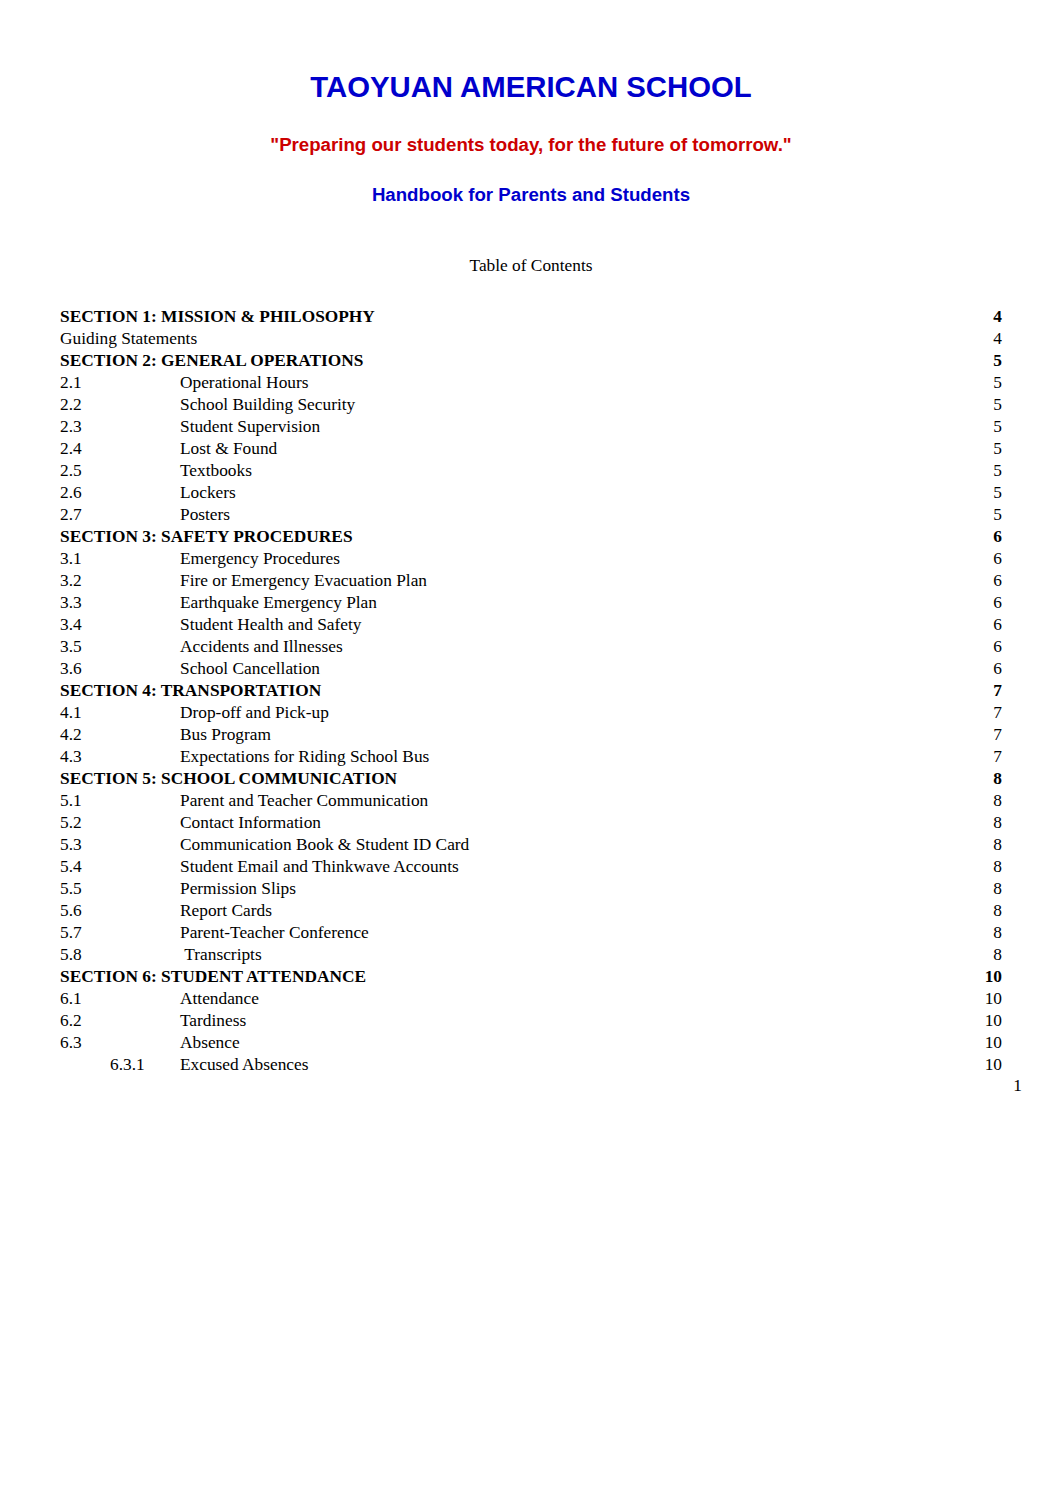TAOYUAN AMERICAN SCHOOL
"Preparing our students today, for the future of tomorrow."
Handbook for Parents and Students
Table of Contents
| SECTION 1: MISSION & PHILOSOPHY | 4 |
| Guiding Statements | 4 |
| SECTION 2: GENERAL OPERATIONS | 5 |
| 2.1 | Operational Hours | 5 |
| 2.2 | School Building Security | 5 |
| 2.3 | Student Supervision | 5 |
| 2.4 | Lost & Found | 5 |
| 2.5 | Textbooks | 5 |
| 2.6 | Lockers | 5 |
| 2.7 | Posters | 5 |
| SECTION 3: SAFETY PROCEDURES | 6 |
| 3.1 | Emergency Procedures | 6 |
| 3.2 | Fire or Emergency Evacuation Plan | 6 |
| 3.3 | Earthquake Emergency Plan | 6 |
| 3.4 | Student Health and Safety | 6 |
| 3.5 | Accidents and Illnesses | 6 |
| 3.6 | School Cancellation | 6 |
| SECTION 4: TRANSPORTATION | 7 |
| 4.1 | Drop-off and Pick-up | 7 |
| 4.2 | Bus Program | 7 |
| 4.3 | Expectations for Riding School Bus | 7 |
| SECTION 5: SCHOOL COMMUNICATION | 8 |
| 5.1 | Parent and Teacher Communication | 8 |
| 5.2 | Contact Information | 8 |
| 5.3 | Communication Book & Student ID Card | 8 |
| 5.4 | Student Email and Thinkwave Accounts | 8 |
| 5.5 | Permission Slips | 8 |
| 5.6 | Report Cards | 8 |
| 5.7 | Parent-Teacher Conference | 8 |
| 5.8 | Transcripts | 8 |
| SECTION 6: STUDENT ATTENDANCE | 10 |
| 6.1 | Attendance | 10 |
| 6.2 | Tardiness | 10 |
| 6.3 | Absence | 10 |
| 6.3.1 | Excused Absences | 10 |
1